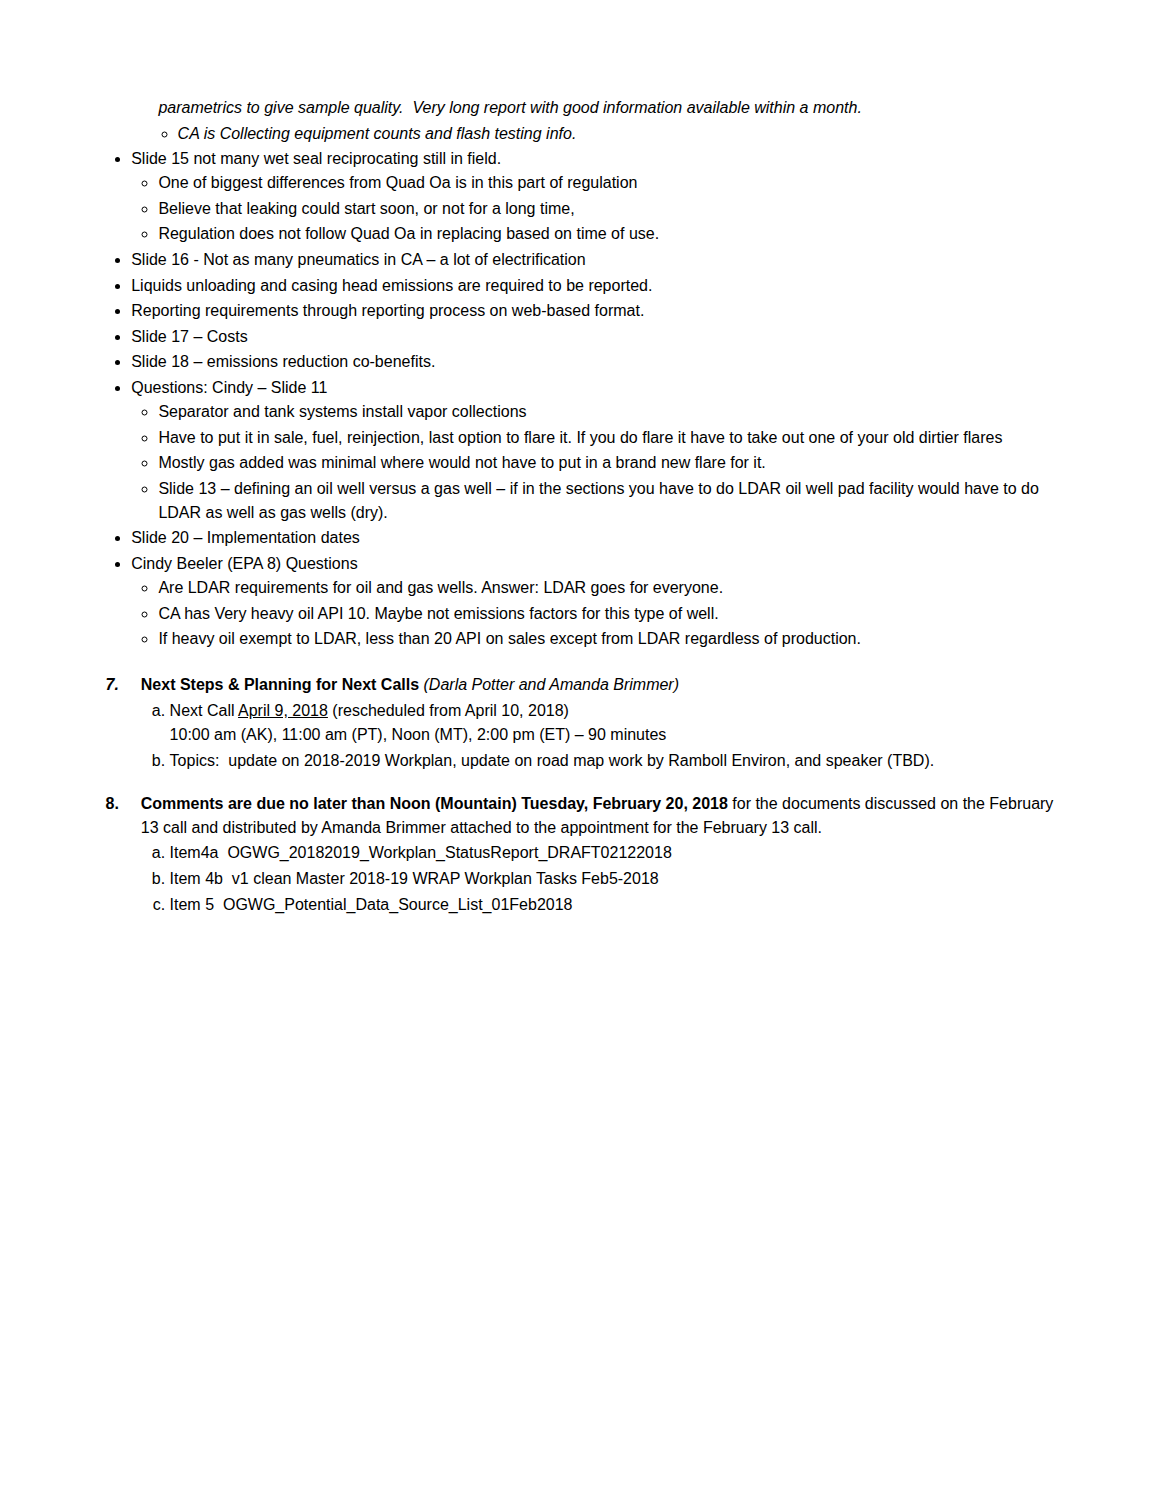parametrics to give sample quality. Very long report with good information available within a month.
CA is Collecting equipment counts and flash testing info.
Slide 15 not many wet seal reciprocating still in field.
One of biggest differences from Quad Oa is in this part of regulation
Believe that leaking could start soon, or not for a long time,
Regulation does not follow Quad Oa in replacing based on time of use.
Slide 16 - Not as many pneumatics in CA – a lot of electrification
Liquids unloading and casing head emissions are required to be reported.
Reporting requirements through reporting process on web-based format.
Slide 17 – Costs
Slide 18 – emissions reduction co-benefits.
Questions: Cindy – Slide 11
Separator and tank systems install vapor collections
Have to put it in sale, fuel, reinjection, last option to flare it. If you do flare it have to take out one of your old dirtier flares
Mostly gas added was minimal where would not have to put in a brand new flare for it.
Slide 13 – defining an oil well versus a gas well – if in the sections you have to do LDAR oil well pad facility would have to do LDAR as well as gas wells (dry).
Slide 20 – Implementation dates
Cindy Beeler (EPA 8) Questions
Are LDAR requirements for oil and gas wells. Answer: LDAR goes for everyone.
CA has Very heavy oil API 10. Maybe not emissions factors for this type of well.
If heavy oil exempt to LDAR, less than 20 API on sales except from LDAR regardless of production.
7. Next Steps & Planning for Next Calls (Darla Potter and Amanda Brimmer)
Next Call April 9, 2018 (rescheduled from April 10, 2018)
10:00 am (AK), 11:00 am (PT), Noon (MT), 2:00 pm (ET) – 90 minutes
Topics: update on 2018-2019 Workplan, update on road map work by Ramboll Environ, and speaker (TBD).
8. Comments are due no later than Noon (Mountain) Tuesday, February 20, 2018 for the documents discussed on the February 13 call and distributed by Amanda Brimmer attached to the appointment for the February 13 call.
Item4a OGWG_20182019_Workplan_StatusReport_DRAFT02122018
Item 4b v1 clean Master 2018-19 WRAP Workplan Tasks Feb5-2018
Item 5 OGWG_Potential_Data_Source_List_01Feb2018